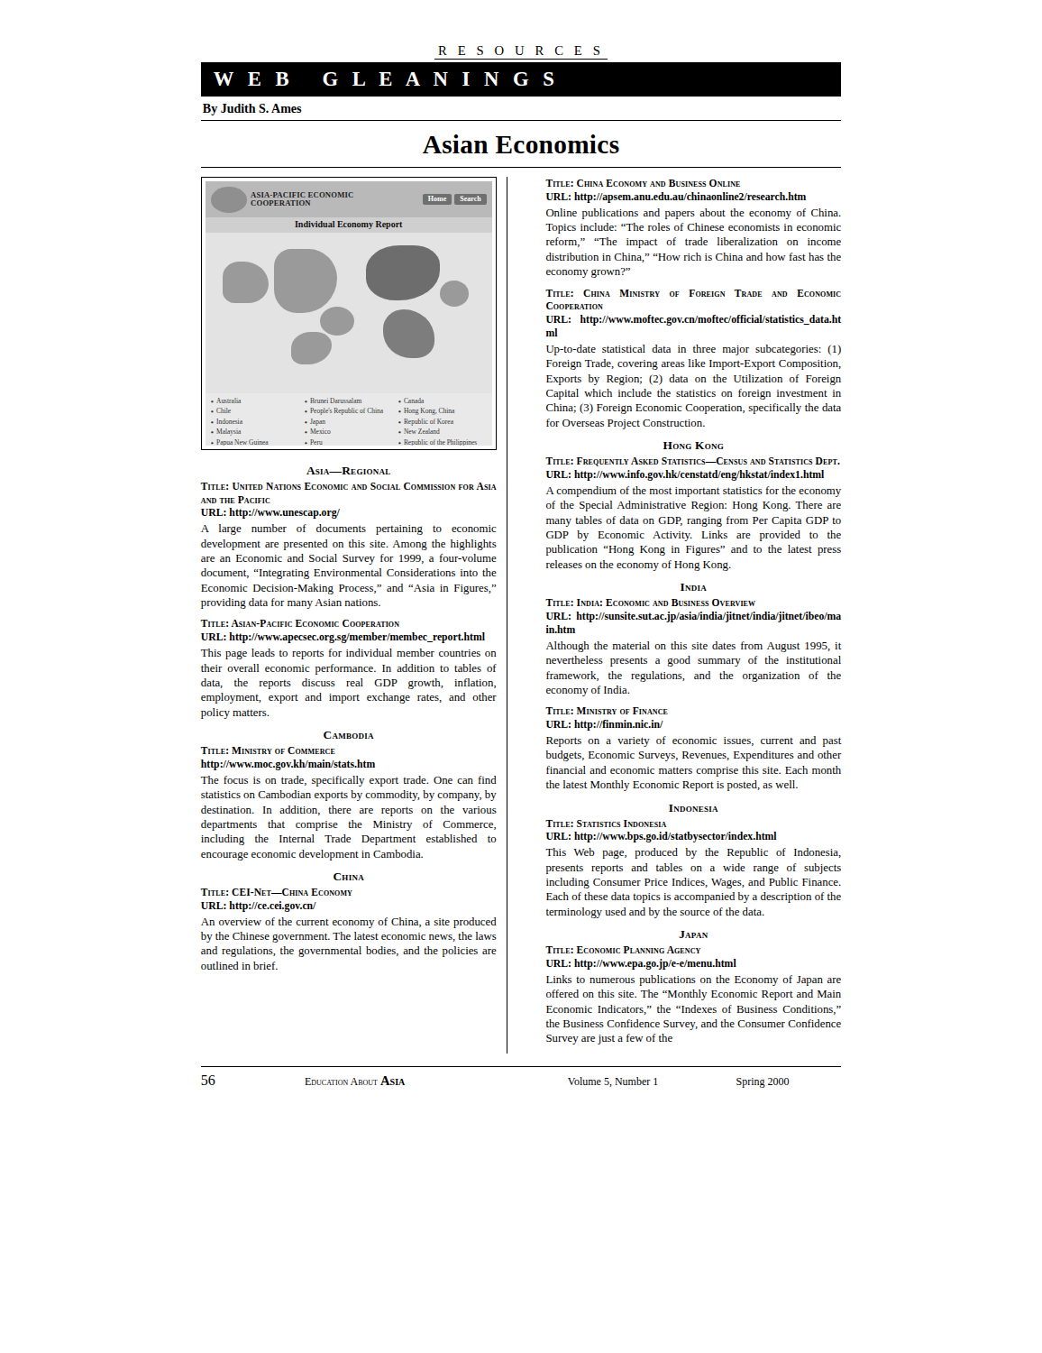R E S O U R C E S
W E B G L E A N I N G S
By Judith S. Ames
Asian Economics
ASIA-PACIFIC ECONOMIC
COOPERATION
Home Search
Individual Economy Report
Australia
Chile
Indonesia
Malaysia
Papua New Guinea
Russia
Brunei Darussalam
People's Republic of China
Japan
Mexico
Peru
Singapore
Canada
Hong Kong, China
Republic of Korea
New Zealand
Republic of the Philippines
Chinese Taipei
Asia—Regional
Title: United Nations Economic and Social Commission for Asia and the Pacific
URL: http://www.unescap.org/
A large number of documents pertaining to economic development are presented on this site. Among the highlights are an Economic and Social Survey for 1999, a four-volume document, “Integrating Environmental Considerations into the Economic Decision-Making Process,” and “Asia in Figures,” providing data for many Asian nations.
Title: Asian-Pacific Economic Cooperation
URL: http://www.apecsec.org.sg/member/membec_report.html
This page leads to reports for individual member countries on their overall economic performance. In addition to tables of data, the reports discuss real GDP growth, inflation, employment, export and import exchange rates, and other policy matters.
Cambodia
Title: Ministry of Commerce
http://www.moc.gov.kh/main/stats.htm
The focus is on trade, specifically export trade. One can find statistics on Cambodian exports by commodity, by company, by destination. In addition, there are reports on the various departments that comprise the Ministry of Commerce, including the Internal Trade Department established to encourage economic development in Cambodia.
China
Title: CEI-Net—China Economy
URL: http://ce.cei.gov.cn/
An overview of the current economy of China, a site produced by the Chinese government. The latest economic news, the laws and regulations, the governmental bodies, and the policies are outlined in brief.
Title: China Economy and Business Online
URL: http://apsem.anu.edu.au/chinaonline2/research.htm
Online publications and papers about the economy of China. Topics include: “The roles of Chinese economists in economic reform,” “The impact of trade liberalization on income distribution in China,” “How rich is China and how fast has the economy grown?”
Title: China Ministry of Foreign Trade and Economic Cooperation
URL: http://www.moftec.gov.cn/moftec/official/statistics_data.html
Up-to-date statistical data in three major subcategories: (1) Foreign Trade, covering areas like Import-Export Composition, Exports by Region; (2) data on the Utilization of Foreign Capital which include the statistics on foreign investment in China; (3) Foreign Economic Cooperation, specifically the data for Overseas Project Construction.
Hong Kong
Title: Frequently Asked Statistics—Census and Statistics Dept.
URL: http://www.info.gov.hk/censtatd/eng/hkstat/index1.html
A compendium of the most important statistics for the economy of the Special Administrative Region: Hong Kong. There are many tables of data on GDP, ranging from Per Capita GDP to GDP by Economic Activity. Links are provided to the publication “Hong Kong in Figures” and to the latest press releases on the economy of Hong Kong.
India
Title: India: Economic and Business Overview
URL: http://sunsite.sut.ac.jp/asia/india/jitnet/india/jitnet/ibeo/main.htm
Although the material on this site dates from August 1995, it nevertheless presents a good summary of the institutional framework, the regulations, and the organization of the economy of India.
Title: Ministry of Finance
URL: http://finmin.nic.in/
Reports on a variety of economic issues, current and past budgets, Economic Surveys, Revenues, Expenditures and other financial and economic matters comprise this site. Each month the latest Monthly Economic Report is posted, as well.
Indonesia
Title: Statistics Indonesia
URL: http://www.bps.go.id/statbysector/index.html
This Web page, produced by the Republic of Indonesia, presents reports and tables on a wide range of subjects including Consumer Price Indices, Wages, and Public Finance. Each of these data topics is accompanied by a description of the terminology used and by the source of the data.
Japan
Title: Economic Planning Agency
URL: http://www.epa.go.jp/e-e/menu.html
Links to numerous publications on the Economy of Japan are offered on this site. The “Monthly Economic Report and Main Economic Indicators,” the “Indexes of Business Conditions,” the Business Confidence Survey, and the Consumer Confidence Survey are just a few of the
56
Education About Asia
Volume 5, Number 1
Spring 2000